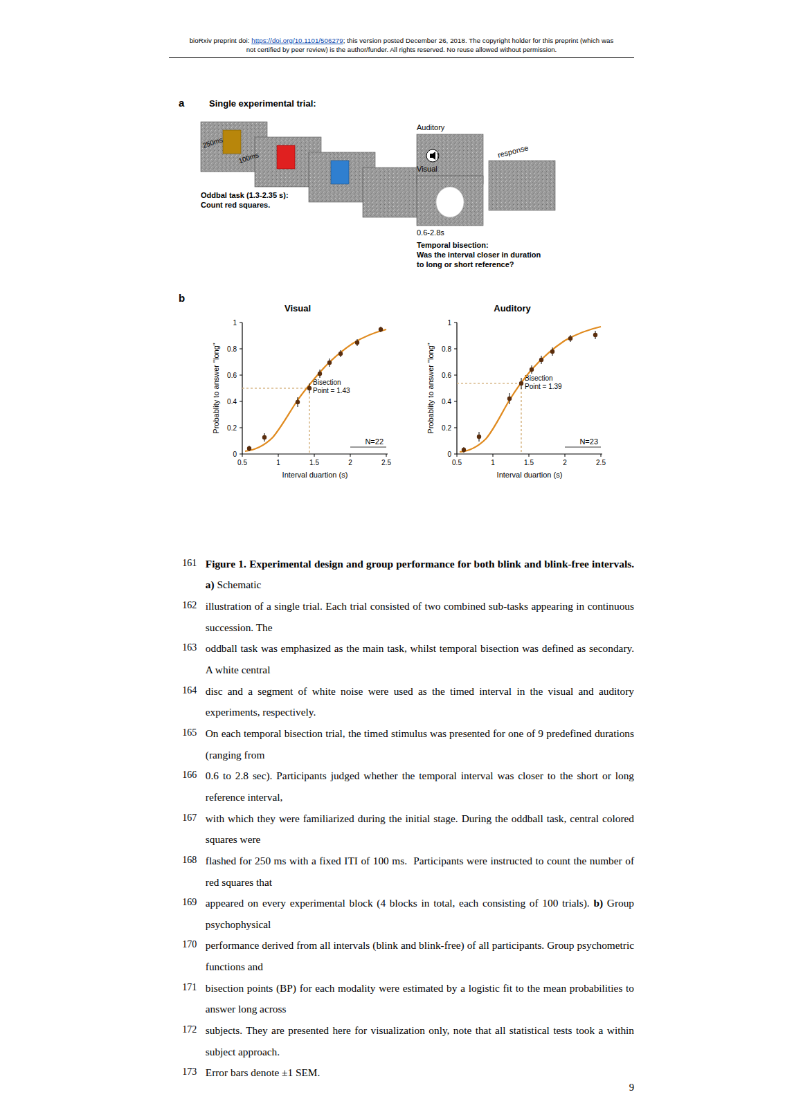bioRxiv preprint doi: https://doi.org/10.1101/506279; this version posted December 26, 2018. The copyright holder for this preprint (which was
not certified by peer review) is the author/funder. All rights reserved. No reuse allowed without permission.
a Single experimental trial: 250ms 100ms Oddbal task (1.3-2.35 s): Count red squares. Auditory Visual response 0.6-2.8s Temporal bisection: Was the interval closer in duration to long or short reference? b Visual 0 0.2 0.4 0.6 0.8 1 0.5 1 1.5 2 2.5 Interval duartion (s) Probablity to answer "long" Bisection Point = 1.43 N=22 Auditory 0 0.2 0.4 0.6 0.8 1 0.5 1 1.5 2 2.5 Interval duartion (s) Probablity to answer "long" Bisection Point = 1.39 N=23
161 Figure 1. Experimental design and group performance for both blink and blink-free intervals. a) Schematic 162illustration of a single trial. Each trial consisted of two combined sub-tasks appearing in continuous succession. The 163oddball task was emphasized as the main task, whilst temporal bisection was defined as secondary. A white central 164disc and a segment of white noise were used as the timed interval in the visual and auditory experiments, respectively. 165 On each temporal bisection trial, the timed stimulus was presented for one of 9 predefined durations (ranging from 1660.6 to 2.8 sec). Participants judged whether the temporal interval was closer to the short or long reference interval, 167with which they were familiarized during the initial stage. During the oddball task, central colored squares were 168flashed for 250 ms with a fixed ITI of 100 ms. Participants were instructed to count the number of red squares that 169appeared on every experimental block (4 blocks in total, each consisting of 100 trials). b) Group psychophysical 170performance derived from all intervals (blink and blink-free) of all participants. Group psychometric functions and 171bisection points (BP) for each modality were estimated by a logistic fit to the mean probabilities to answer long across 172subjects. They are presented here for visualization only, note that all statistical tests took a within subject approach. 173 Error bars denote ±1 SEM.
9